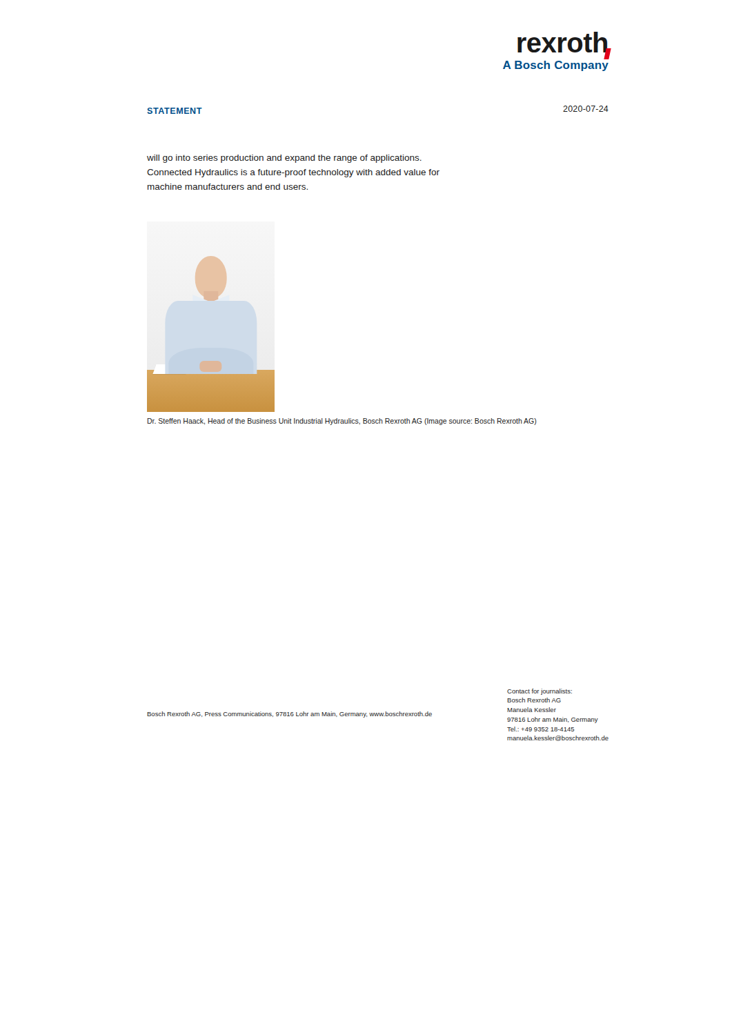rexroth
A Bosch Company
STATEMENT 2020-07-24
will go into series production and expand the range of applications. Connected Hydraulics is a future-proof technology with added value for machine manufacturers and end users.
Dr. Steffen Haack, Head of the Business Unit Industrial Hydraulics, Bosch Rexroth AG (Image source: Bosch Rexroth AG)
Contact for journalists:
Bosch Rexroth AG
Manuela Kessler
97816 Lohr am Main, Germany
Tel.: +49 9352 18-4145
manuela.kessler@boschrexroth.de
Bosch Rexroth AG, Press Communications, 97816 Lohr am Main, Germany, www.boschrexroth.de